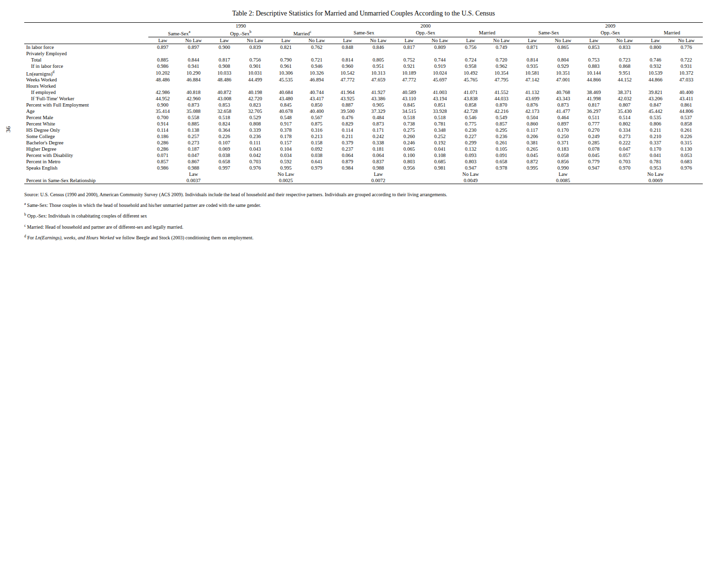36
Table 2: Descriptive Statistics for Married and Unmarried Couples According to the U.S. Census
| | 1990 | 2000 | 2009 |
| --- | --- | --- | --- |
| | Same-Sex a | Opp.-Sex b | Married c | Same-Sex | Opp.-Sex | Married | Same-Sex | Opp.-Sex | Married |
| | Law | No Law | Law | No Law | Law | No Law | Law | No Law | Law | No Law | Law | No Law | Law | No Law | Law | No Law | Law | No Law |
| In labor force | 0.897 | 0.897 | 0.900 | 0.839 | 0.821 | 0.762 | 0.848 | 0.846 | 0.817 | 0.809 | 0.756 | 0.749 | 0.871 | 0.865 | 0.853 | 0.833 | 0.800 | 0.776 |
| Privately Employed | | | | | | | | | | | | | | | | | | |
| Total | 0.885 | 0.844 | 0.817 | 0.756 | 0.790 | 0.721 | 0.814 | 0.805 | 0.752 | 0.744 | 0.724 | 0.720 | 0.814 | 0.804 | 0.753 | 0.723 | 0.746 | 0.722 |
| If in labor force | 0.986 | 0.941 | 0.908 | 0.901 | 0.961 | 0.946 | 0.960 | 0.951 | 0.921 | 0.919 | 0.958 | 0.962 | 0.935 | 0.929 | 0.883 | 0.868 | 0.932 | 0.931 |
| Ln(earnigns) d | 10.202 | 10.290 | 10.033 | 10.031 | 10.306 | 10.326 | 10.542 | 10.313 | 10.189 | 10.024 | 10.492 | 10.354 | 10.581 | 10.351 | 10.144 | 9.951 | 10.539 | 10.372 |
| Weeks Worked | 48.486 | 46.884 | 48.486 | 44.499 | 45.535 | 46.894 | 47.772 | 47.659 | 47.772 | 45.697 | 45.765 | 47.795 | 47.142 | 47.001 | 44.866 | 44.152 | 44.866 | 47.033 |
| Hours Worked | | | | | | | | | | | | | | | | | | |
| If employed | 42.986 | 40.818 | 40.872 | 40.198 | 40.684 | 40.744 | 41.964 | 41.927 | 40.589 | 41.003 | 41.071 | 41.552 | 41.132 | 40.768 | 38.469 | 38.371 | 39.821 | 40.400 |
| If 'Full-Time' Worker | 44.952 | 42.960 | 43.008 | 42.720 | 43.480 | 43.417 | 43.925 | 43.386 | 43.110 | 43.194 | 43.838 | 44.033 | 43.699 | 43.343 | 41.998 | 42.032 | 43.206 | 43.411 |
| Percent with Full Employment | 0.900 | 0.873 | 0.853 | 0.823 | 0.845 | 0.850 | 0.887 | 0.905 | 0.845 | 0.851 | 0.858 | 0.870 | 0.876 | 0.873 | 0.817 | 0.807 | 0.847 | 0.861 |
| Age | 35.414 | 35.088 | 32.658 | 32.705 | 40.678 | 40.400 | 39.500 | 37.329 | 34.515 | 33.928 | 42.728 | 42.216 | 42.173 | 41.477 | 36.297 | 35.430 | 45.442 | 44.806 |
| Percent Male | 0.700 | 0.558 | 0.518 | 0.529 | 0.548 | 0.567 | 0.476 | 0.484 | 0.518 | 0.518 | 0.546 | 0.549 | 0.504 | 0.464 | 0.511 | 0.514 | 0.535 | 0.537 |
| Percent White | 0.914 | 0.885 | 0.824 | 0.808 | 0.917 | 0.875 | 0.829 | 0.873 | 0.738 | 0.781 | 0.775 | 0.857 | 0.860 | 0.897 | 0.777 | 0.802 | 0.806 | 0.858 |
| HS Degree Only | 0.114 | 0.138 | 0.364 | 0.339 | 0.378 | 0.316 | 0.114 | 0.171 | 0.275 | 0.348 | 0.230 | 0.295 | 0.117 | 0.170 | 0.270 | 0.334 | 0.211 | 0.261 |
| Some College | 0.186 | 0.257 | 0.226 | 0.236 | 0.178 | 0.213 | 0.211 | 0.242 | 0.260 | 0.252 | 0.227 | 0.236 | 0.206 | 0.250 | 0.249 | 0.273 | 0.210 | 0.226 |
| Bachelor's Degree | 0.286 | 0.273 | 0.107 | 0.111 | 0.157 | 0.158 | 0.379 | 0.338 | 0.246 | 0.192 | 0.299 | 0.261 | 0.381 | 0.371 | 0.285 | 0.222 | 0.337 | 0.315 |
| Higher Degree | 0.286 | 0.187 | 0.069 | 0.043 | 0.104 | 0.092 | 0.237 | 0.181 | 0.065 | 0.041 | 0.132 | 0.105 | 0.265 | 0.183 | 0.078 | 0.047 | 0.170 | 0.130 |
| Percent with Disability | 0.071 | 0.047 | 0.038 | 0.042 | 0.034 | 0.038 | 0.064 | 0.064 | 0.100 | 0.108 | 0.093 | 0.091 | 0.045 | 0.058 | 0.045 | 0.057 | 0.041 | 0.053 |
| Percent in Metro | 0.857 | 0.867 | 0.658 | 0.703 | 0.592 | 0.641 | 0.879 | 0.837 | 0.803 | 0.685 | 0.803 | 0.658 | 0.872 | 0.856 | 0.779 | 0.703 | 0.781 | 0.683 |
| Speaks English | 0.986 | 0.988 | 0.997 | 0.976 | 0.995 | 0.979 | 0.984 | 0.988 | 0.956 | 0.981 | 0.947 | 0.978 | 0.995 | 0.990 | 0.947 | 0.970 | 0.953 | 0.976 |
| | Law | No Law | Law | No Law | Law | No Law |
| Percent in Same-Sex Relationship | 0.0037 | 0.0025 | 0.0072 | 0.0049 | 0.0085 | 0.0069 |
Source: U.S. Census (1990 and 2000), American Community Survey (ACS 2009). Individuals include the head of household and their respective partners. Individuals are grouped according to their living arrangements.
a Same-Sex: Those couples in which the head of household and his/her unmarried partner are coded with the same gender.
b Opp.-Sex: Individuals in cohabitating couples of different sex
c Married: Head of household and partner are of different-sex and legally married.
d For Ln(Earnings), weeks, and Hours Worked we follow Beegle and Stock (2003) conditioning them on employment.